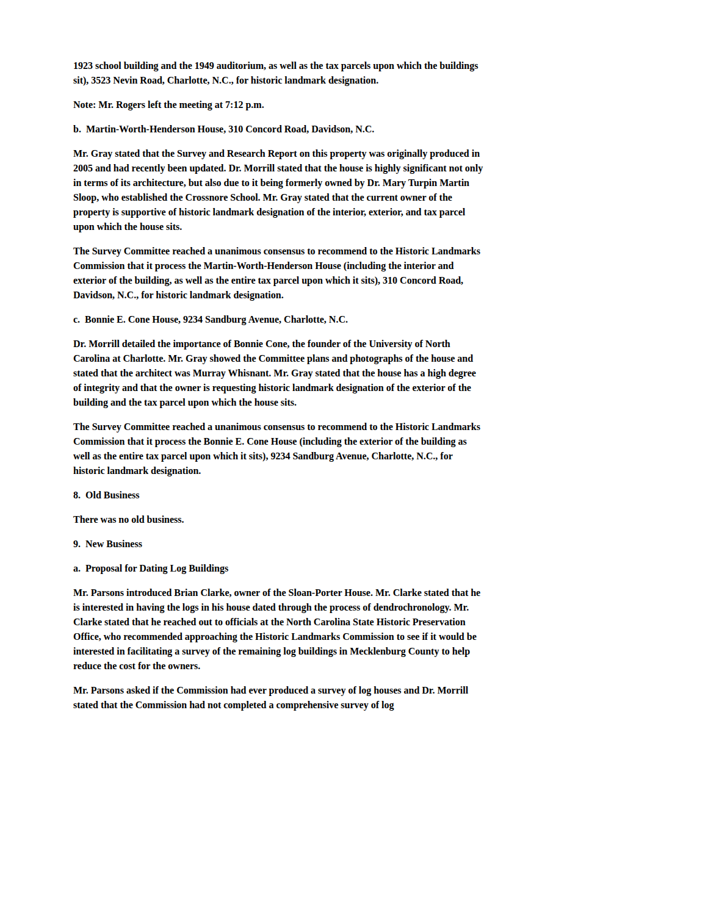1923 school building and the 1949 auditorium, as well as the tax parcels upon which the buildings sit), 3523 Nevin Road, Charlotte, N.C., for historic landmark designation.
Note: Mr. Rogers left the meeting at 7:12 p.m.
b. Martin-Worth-Henderson House, 310 Concord Road, Davidson, N.C.
Mr. Gray stated that the Survey and Research Report on this property was originally produced in 2005 and had recently been updated. Dr. Morrill stated that the house is highly significant not only in terms of its architecture, but also due to it being formerly owned by Dr. Mary Turpin Martin Sloop, who established the Crossnore School. Mr. Gray stated that the current owner of the property is supportive of historic landmark designation of the interior, exterior, and tax parcel upon which the house sits.
The Survey Committee reached a unanimous consensus to recommend to the Historic Landmarks Commission that it process the Martin-Worth-Henderson House (including the interior and exterior of the building, as well as the entire tax parcel upon which it sits), 310 Concord Road, Davidson, N.C., for historic landmark designation.
c. Bonnie E. Cone House, 9234 Sandburg Avenue, Charlotte, N.C.
Dr. Morrill detailed the importance of Bonnie Cone, the founder of the University of North Carolina at Charlotte. Mr. Gray showed the Committee plans and photographs of the house and stated that the architect was Murray Whisnant. Mr. Gray stated that the house has a high degree of integrity and that the owner is requesting historic landmark designation of the exterior of the building and the tax parcel upon which the house sits.
The Survey Committee reached a unanimous consensus to recommend to the Historic Landmarks Commission that it process the Bonnie E. Cone House (including the exterior of the building as well as the entire tax parcel upon which it sits), 9234 Sandburg Avenue, Charlotte, N.C., for historic landmark designation.
8. Old Business
There was no old business.
9. New Business
a. Proposal for Dating Log Buildings
Mr. Parsons introduced Brian Clarke, owner of the Sloan-Porter House. Mr. Clarke stated that he is interested in having the logs in his house dated through the process of dendrochronology. Mr. Clarke stated that he reached out to officials at the North Carolina State Historic Preservation Office, who recommended approaching the Historic Landmarks Commission to see if it would be interested in facilitating a survey of the remaining log buildings in Mecklenburg County to help reduce the cost for the owners.
Mr. Parsons asked if the Commission had ever produced a survey of log houses and Dr. Morrill stated that the Commission had not completed a comprehensive survey of log